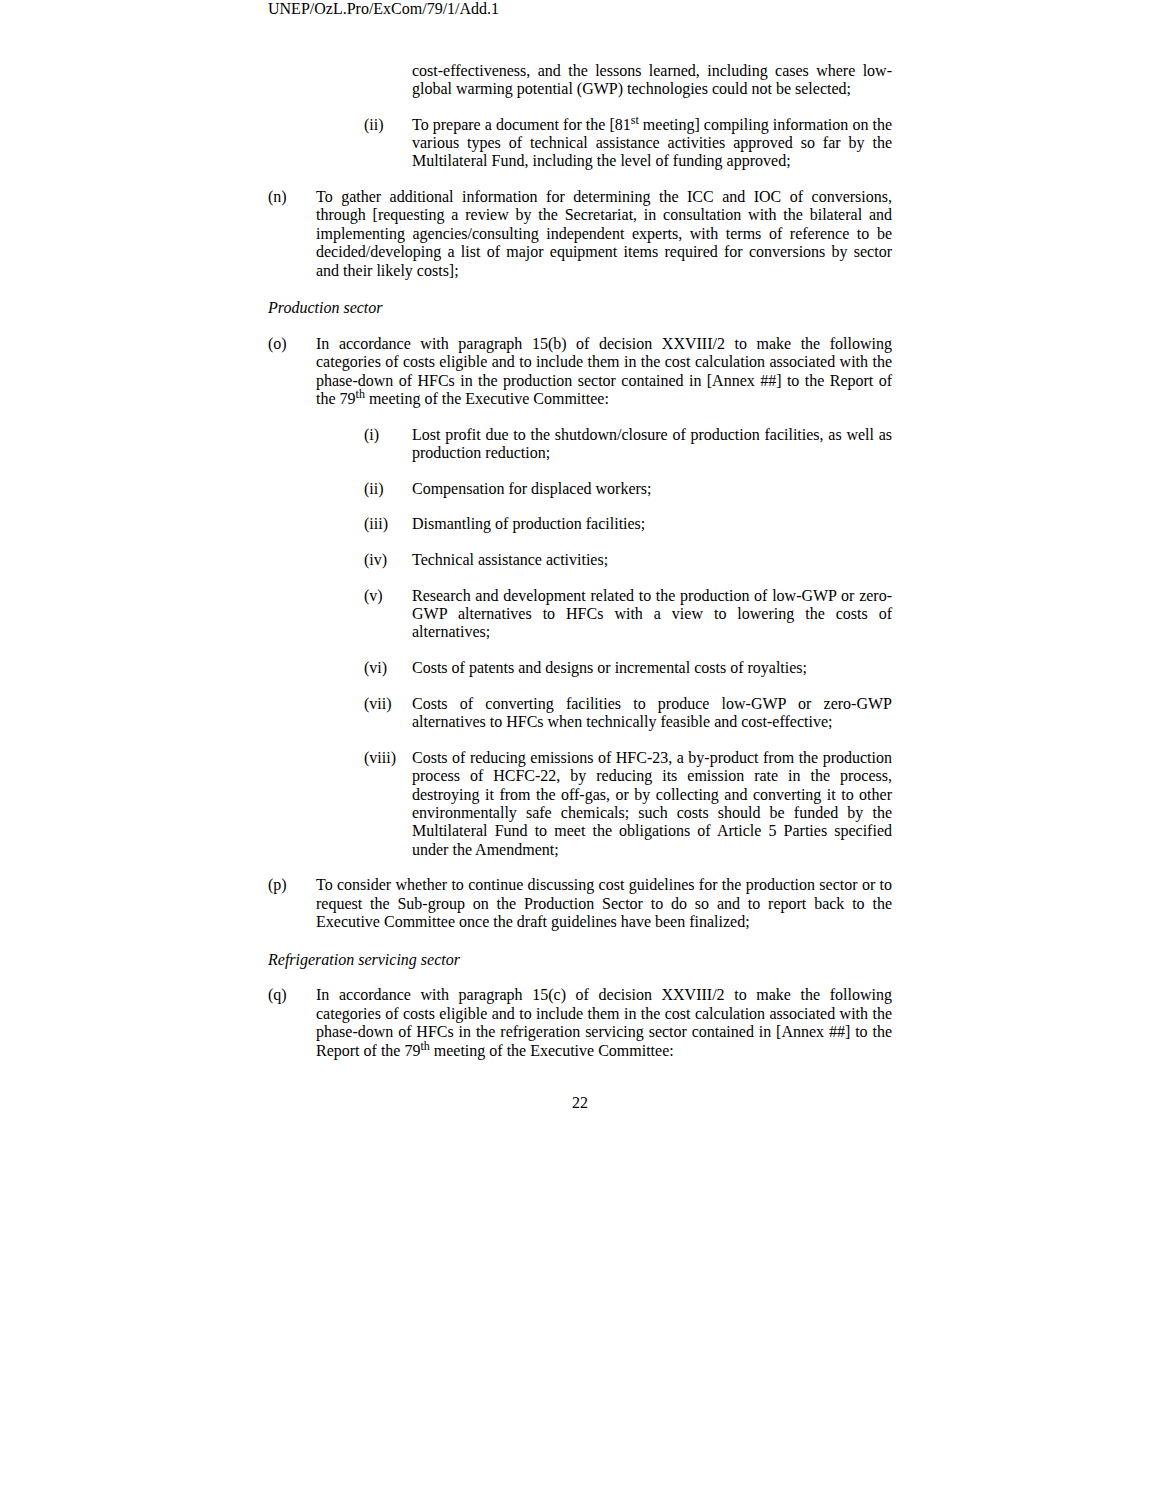UNEP/OzL.Pro/ExCom/79/1/Add.1
cost-effectiveness, and the lessons learned, including cases where low-global warming potential (GWP) technologies could not be selected;
(ii) To prepare a document for the [81st meeting] compiling information on the various types of technical assistance activities approved so far by the Multilateral Fund, including the level of funding approved;
(n) To gather additional information for determining the ICC and IOC of conversions, through [requesting a review by the Secretariat, in consultation with the bilateral and implementing agencies/consulting independent experts, with terms of reference to be decided/developing a list of major equipment items required for conversions by sector and their likely costs];
Production sector
(o) In accordance with paragraph 15(b) of decision XXVIII/2 to make the following categories of costs eligible and to include them in the cost calculation associated with the phase-down of HFCs in the production sector contained in [Annex ##] to the Report of the 79th meeting of the Executive Committee:
(i) Lost profit due to the shutdown/closure of production facilities, as well as production reduction;
(ii) Compensation for displaced workers;
(iii) Dismantling of production facilities;
(iv) Technical assistance activities;
(v) Research and development related to the production of low-GWP or zero-GWP alternatives to HFCs with a view to lowering the costs of alternatives;
(vi) Costs of patents and designs or incremental costs of royalties;
(vii) Costs of converting facilities to produce low-GWP or zero-GWP alternatives to HFCs when technically feasible and cost-effective;
(viii) Costs of reducing emissions of HFC-23, a by-product from the production process of HCFC-22, by reducing its emission rate in the process, destroying it from the off-gas, or by collecting and converting it to other environmentally safe chemicals; such costs should be funded by the Multilateral Fund to meet the obligations of Article 5 Parties specified under the Amendment;
(p) To consider whether to continue discussing cost guidelines for the production sector or to request the Sub-group on the Production Sector to do so and to report back to the Executive Committee once the draft guidelines have been finalized;
Refrigeration servicing sector
(q) In accordance with paragraph 15(c) of decision XXVIII/2 to make the following categories of costs eligible and to include them in the cost calculation associated with the phase-down of HFCs in the refrigeration servicing sector contained in [Annex ##] to the Report of the 79th meeting of the Executive Committee:
22